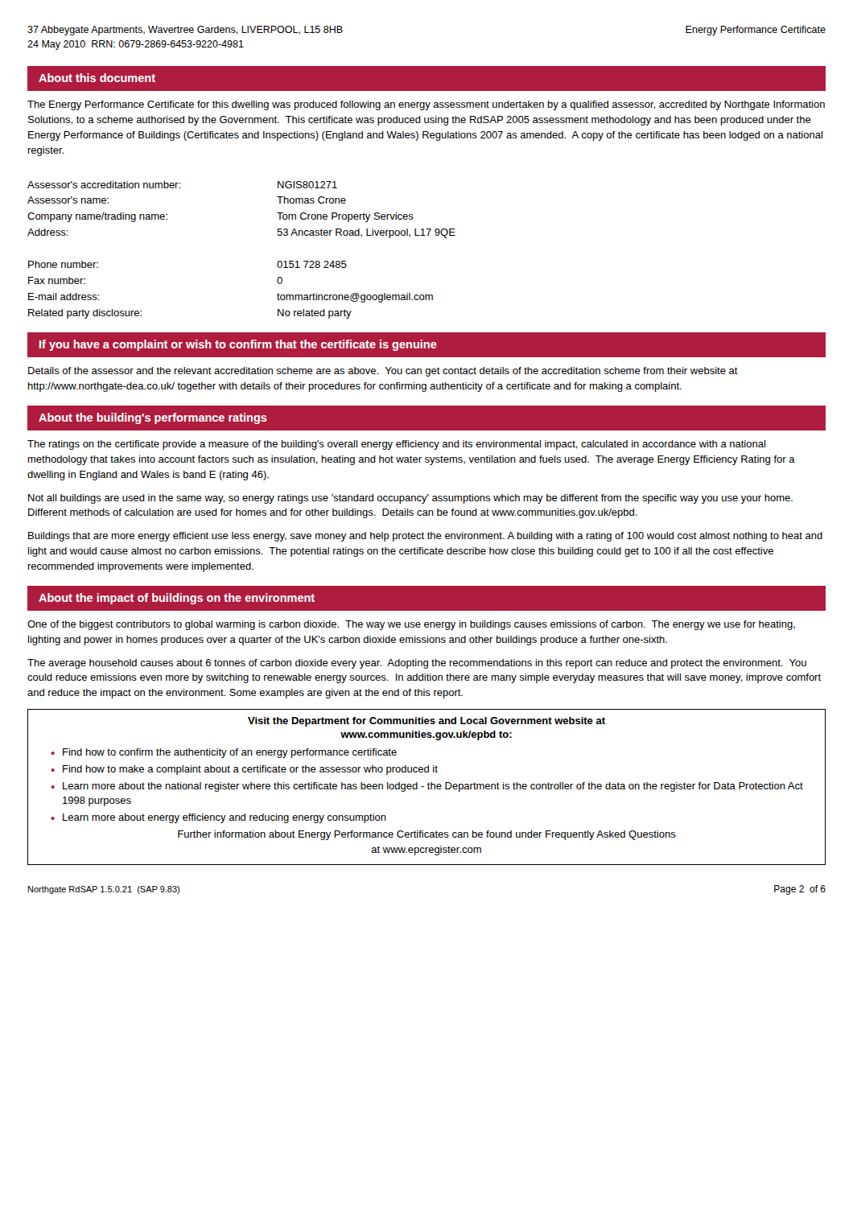37 Abbeygate Apartments, Wavertree Gardens, LIVERPOOL, L15 8HB
24 May 2010 RRN: 0679-2869-6453-9220-4981
Energy Performance Certificate
About this document
The Energy Performance Certificate for this dwelling was produced following an energy assessment undertaken by a qualified assessor, accredited by Northgate Information Solutions, to a scheme authorised by the Government. This certificate was produced using the RdSAP 2005 assessment methodology and has been produced under the Energy Performance of Buildings (Certificates and Inspections) (England and Wales) Regulations 2007 as amended. A copy of the certificate has been lodged on a national register.
| Assessor's accreditation number: | NGIS801271 |
| Assessor's name: | Thomas Crone |
| Company name/trading name: | Tom Crone Property Services |
| Address: | 53 Ancaster Road, Liverpool, L17 9QE |
| Phone number: | 0151 728 2485 |
| Fax number: | 0 |
| E-mail address: | tommartincrone@googlemail.com |
| Related party disclosure: | No related party |
If you have a complaint or wish to confirm that the certificate is genuine
Details of the assessor and the relevant accreditation scheme are as above. You can get contact details of the accreditation scheme from their website at http://www.northgate-dea.co.uk/ together with details of their procedures for confirming authenticity of a certificate and for making a complaint.
About the building's performance ratings
The ratings on the certificate provide a measure of the building's overall energy efficiency and its environmental impact, calculated in accordance with a national methodology that takes into account factors such as insulation, heating and hot water systems, ventilation and fuels used. The average Energy Efficiency Rating for a dwelling in England and Wales is band E (rating 46).
Not all buildings are used in the same way, so energy ratings use 'standard occupancy' assumptions which may be different from the specific way you use your home. Different methods of calculation are used for homes and for other buildings. Details can be found at www.communities.gov.uk/epbd.
Buildings that are more energy efficient use less energy, save money and help protect the environment. A building with a rating of 100 would cost almost nothing to heat and light and would cause almost no carbon emissions. The potential ratings on the certificate describe how close this building could get to 100 if all the cost effective recommended improvements were implemented.
About the impact of buildings on the environment
One of the biggest contributors to global warming is carbon dioxide. The way we use energy in buildings causes emissions of carbon. The energy we use for heating, lighting and power in homes produces over a quarter of the UK's carbon dioxide emissions and other buildings produce a further one-sixth.
The average household causes about 6 tonnes of carbon dioxide every year. Adopting the recommendations in this report can reduce and protect the environment. You could reduce emissions even more by switching to renewable energy sources. In addition there are many simple everyday measures that will save money, improve comfort and reduce the impact on the environment. Some examples are given at the end of this report.
Visit the Department for Communities and Local Government website at
www.communities.gov.uk/epbd to:
Find how to confirm the authenticity of an energy performance certificate
Find how to make a complaint about a certificate or the assessor who produced it
Learn more about the national register where this certificate has been lodged - the Department is the controller of the data on the register for Data Protection Act 1998 purposes
Learn more about energy efficiency and reducing energy consumption
Further information about Energy Performance Certificates can be found under Frequently Asked Questions
at www.epcregister.com
Northgate RdSAP 1.5.0.21 (SAP 9.83)
Page 2 of 6